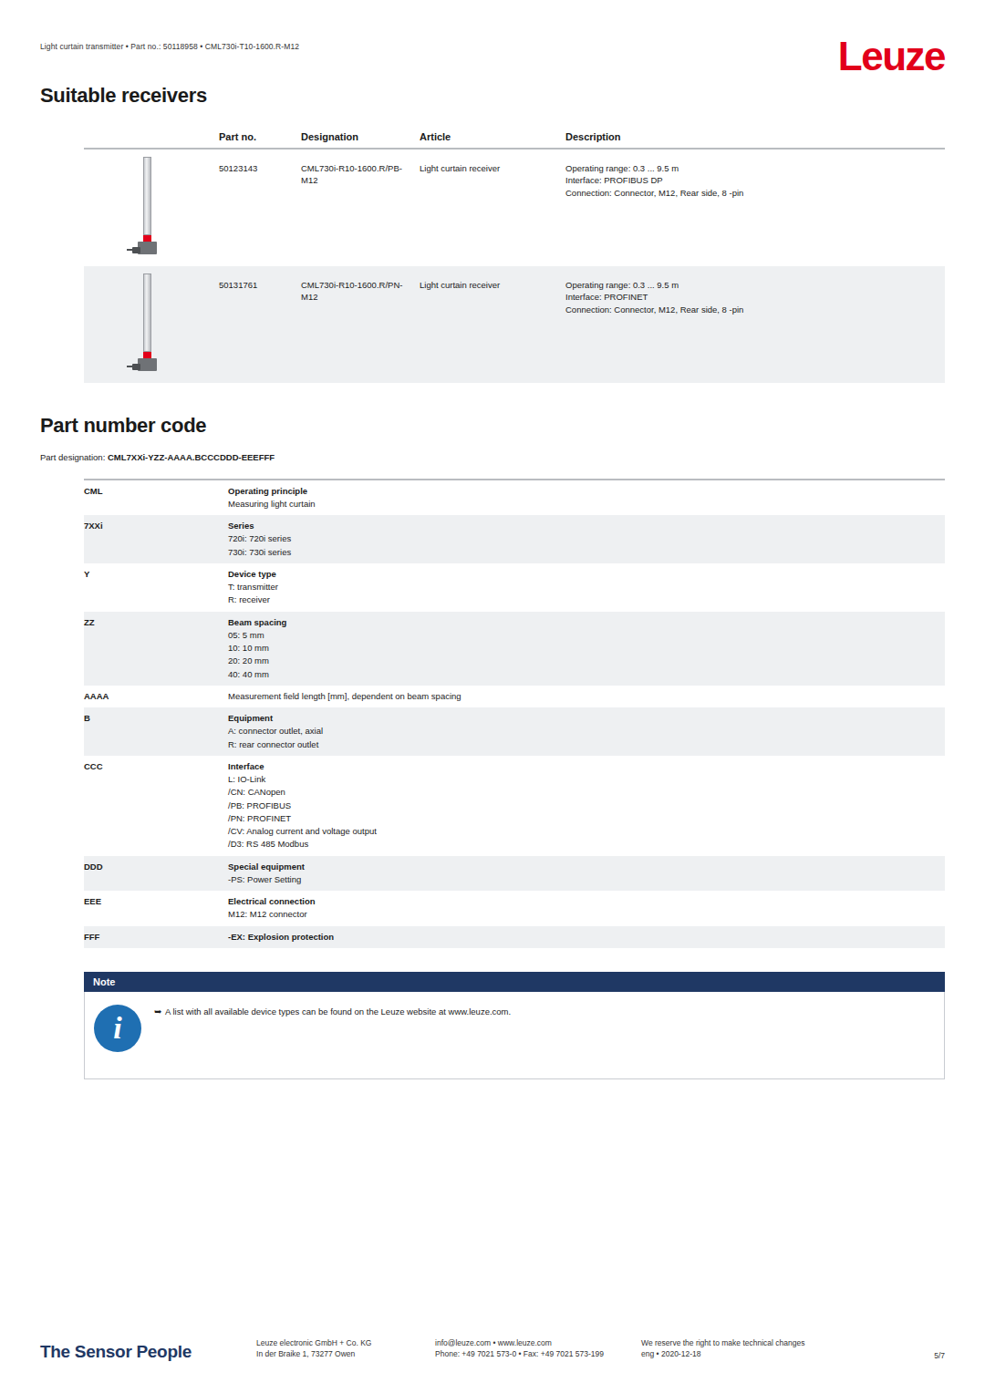Light curtain transmitter • Part no.: 50118958 • CML730i-T10-1600.R-M12
Leuze
Suitable receivers
| | Part no. | Designation | Article | Description |
| --- | --- | --- | --- | --- |
| | 50123143 | CML730i-R10-1600.R/PB-M12 | Light curtain receiver | Operating range: 0.3 ... 9.5 m Interface: PROFIBUS DP Connection: Connector, M12, Rear side, 8 -pin |
| | 50131761 | CML730i-R10-1600.R/PN-M12 | Light curtain receiver | Operating range: 0.3 ... 9.5 m Interface: PROFINET Connection: Connector, M12, Rear side, 8 -pin |
Part number code
Part designation: CML7XXi-YZZ-AAAA.BCCCDDD-EEEFFF
| CML | Operating principle Measuring light curtain |
| 7XXi | Series 720i: 720i series 730i: 730i series |
| Y | Device type T: transmitter R: receiver |
| ZZ | Beam spacing 05: 5 mm 10: 10 mm 20: 20 mm 40: 40 mm |
| AAAA | Measurement field length [mm], dependent on beam spacing |
| B | Equipment A: connector outlet, axial R: rear connector outlet |
| CCC | Interface L: IO-Link /CN: CANopen /PB: PROFIBUS /PN: PROFINET /CV: Analog current and voltage output /D3: RS 485 Modbus |
| DDD | Special equipment -PS: Power Setting |
| EEE | Electrical connection M12: M12 connector |
| FFF | -EX: Explosion protection |
Note
i
➥A list with all available device types can be found on the Leuze website at www.leuze.com.
The Sensor People
Leuze electronic GmbH + Co. KG
In der Braike 1, 73277 Owen
info@leuze.com • www.leuze.com
Phone: +49 7021 573-0 • Fax: +49 7021 573-199
We reserve the right to make technical changes
eng • 2020-12-18
5/7